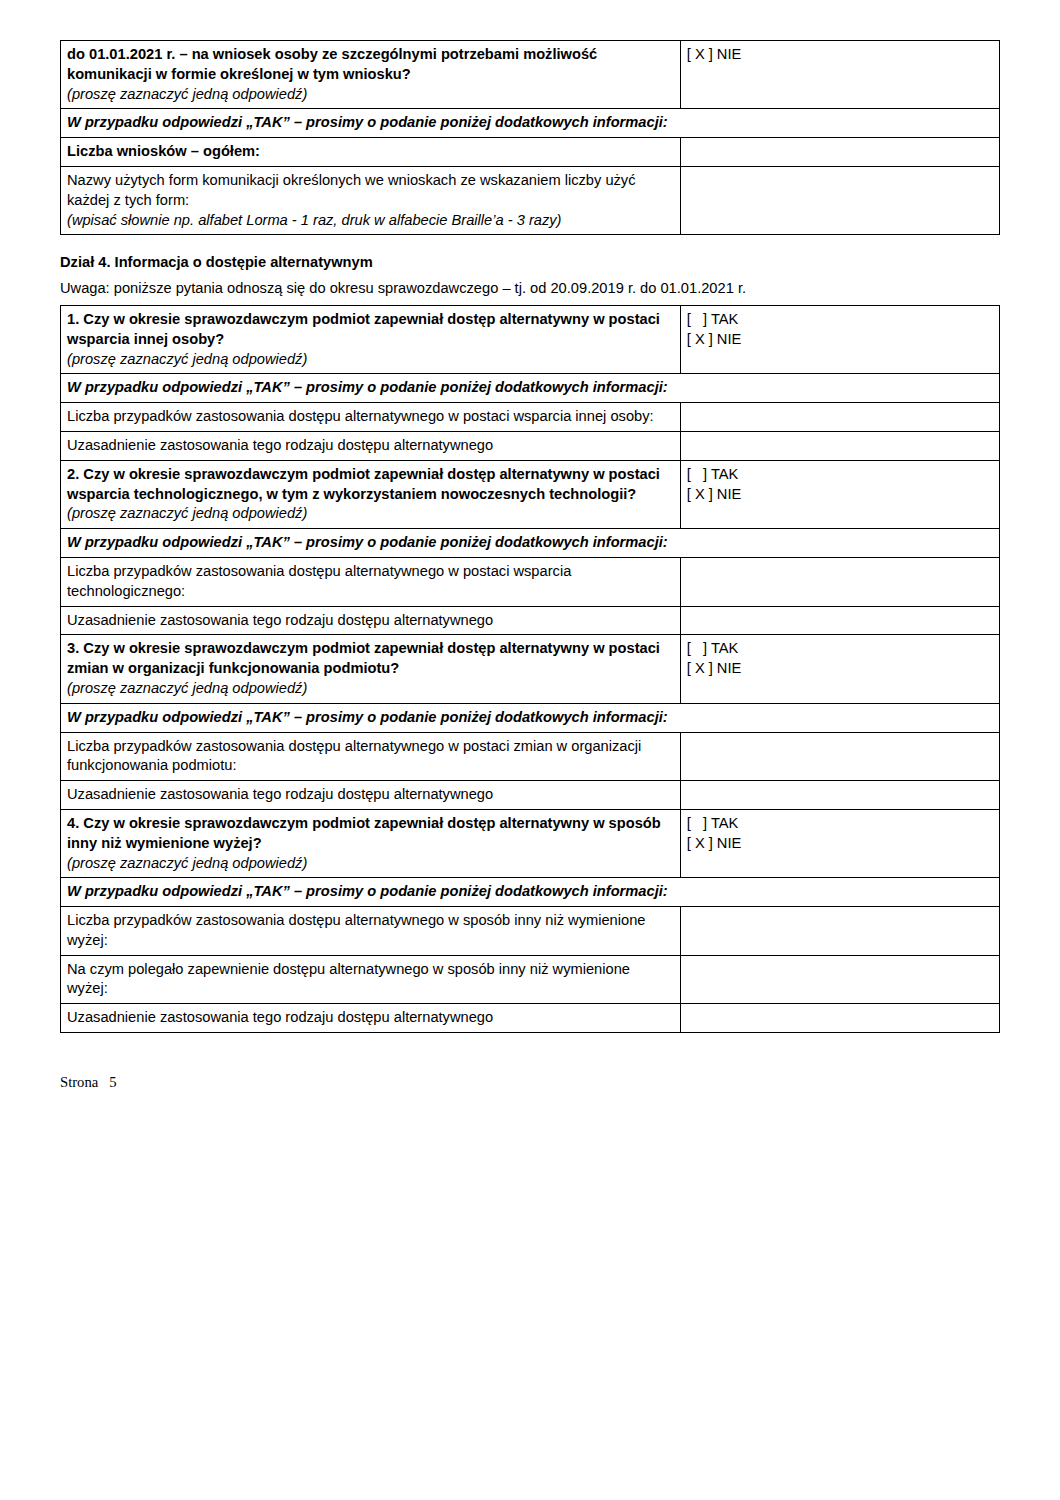| do 01.01.2021 r. – na wniosek osoby ze szczególnymi potrzebami możliwość komunikacji w formie określonej w tym wniosku? (proszę zaznaczyć jedną odpowiedź) | [ X ] NIE |
| W przypadku odpowiedzi „TAK” – prosimy o podanie poniżej dodatkowych informacji: |
| Liczba wniosków – ogółem: | |
| Nazwy użytych form komunikacji określonych we wnioskach ze wskazaniem liczby użyć każdej z tych form: (wpisać słownie np. alfabet Lorma - 1 raz, druk w alfabecie Braille’a - 3 razy) | |
Dział 4. Informacja o dostępie alternatywnym
Uwaga: poniższe pytania odnoszą się do okresu sprawozdawczego – tj. od 20.09.2019 r. do 01.01.2021 r.
| 1. Czy w okresie sprawozdawczym podmiot zapewniał dostęp alternatywny w postaci wsparcia innej osoby? (proszę zaznaczyć jedną odpowiedź) | [ ] TAK [ X ] NIE |
| W przypadku odpowiedzi „TAK” – prosimy o podanie poniżej dodatkowych informacji: |
| Liczba przypadków zastosowania dostępu alternatywnego w postaci wsparcia innej osoby: | |
| Uzasadnienie zastosowania tego rodzaju dostępu alternatywnego | |
| 2. Czy w okresie sprawozdawczym podmiot zapewniał dostęp alternatywny w postaci wsparcia technologicznego, w tym z wykorzystaniem nowoczesnych technologii? (proszę zaznaczyć jedną odpowiedź) | [ ] TAK [ X ] NIE |
| W przypadku odpowiedzi „TAK” – prosimy o podanie poniżej dodatkowych informacji: |
| Liczba przypadków zastosowania dostępu alternatywnego w postaci wsparcia technologicznego: | |
| Uzasadnienie zastosowania tego rodzaju dostępu alternatywnego | |
| 3. Czy w okresie sprawozdawczym podmiot zapewniał dostęp alternatywny w postaci zmian w organizacji funkcjonowania podmiotu? (proszę zaznaczyć jedną odpowiedź) | [ ] TAK [ X ] NIE |
| W przypadku odpowiedzi „TAK” – prosimy o podanie poniżej dodatkowych informacji: |
| Liczba przypadków zastosowania dostępu alternatywnego w postaci zmian w organizacji funkcjonowania podmiotu: | |
| Uzasadnienie zastosowania tego rodzaju dostępu alternatywnego | |
| 4. Czy w okresie sprawozdawczym podmiot zapewniał dostęp alternatywny w sposób inny niż wymienione wyżej? (proszę zaznaczyć jedną odpowiedź) | [ ] TAK [ X ] NIE |
| W przypadku odpowiedzi „TAK” – prosimy o podanie poniżej dodatkowych informacji: |
| Liczba przypadków zastosowania dostępu alternatywnego w sposób inny niż wymienione wyżej: | |
| Na czym polegało zapewnienie dostępu alternatywnego w sposób inny niż wymienione wyżej: | |
| Uzasadnienie zastosowania tego rodzaju dostępu alternatywnego | |
Strona 5